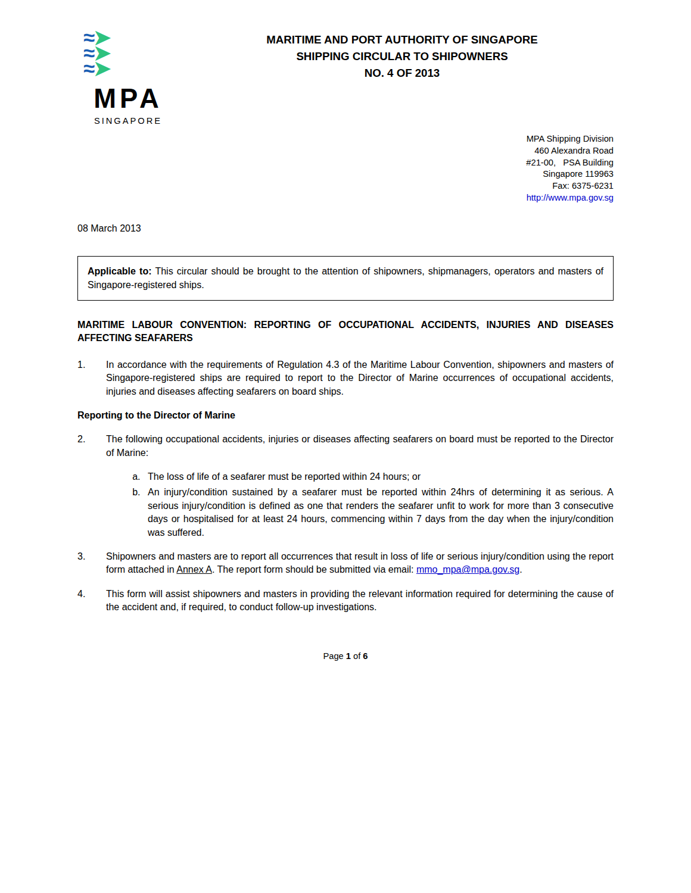≈➤
≈➤
≈➤
MPA
SINGAPORE
MARITIME AND PORT AUTHORITY OF SINGAPORE
SHIPPING CIRCULAR TO SHIPOWNERS
NO. 4 OF 2013
MPA Shipping Division
460 Alexandra Road
#21-00, PSA Building
Singapore 119963
Fax: 6375-6231
http://www.mpa.gov.sg
08 March 2013
Applicable to: This circular should be brought to the attention of shipowners, shipmanagers, operators and masters of Singapore-registered ships.
MARITIME LABOUR CONVENTION: REPORTING OF OCCUPATIONAL ACCIDENTS, INJURIES AND DISEASES AFFECTING SEAFARERS
1.
In accordance with the requirements of Regulation 4.3 of the Maritime Labour Convention, shipowners and masters of Singapore-registered ships are required to report to the Director of Marine occurrences of occupational accidents, injuries and diseases affecting seafarers on board ships.
Reporting to the Director of Marine
2.
The following occupational accidents, injuries or diseases affecting seafarers on board must be reported to the Director of Marine:
The loss of life of a seafarer must be reported within 24 hours; or
An injury/condition sustained by a seafarer must be reported within 24hrs of determining it as serious. A serious injury/condition is defined as one that renders the seafarer unfit to work for more than 3 consecutive days or hospitalised for at least 24 hours, commencing within 7 days from the day when the injury/condition was suffered.
3.
Shipowners and masters are to report all occurrences that result in loss of life or serious injury/condition using the report form attached in Annex A. The report form should be submitted via email: mmo_mpa@mpa.gov.sg.
4.
This form will assist shipowners and masters in providing the relevant information required for determining the cause of the accident and, if required, to conduct follow-up investigations.
Page 1 of 6